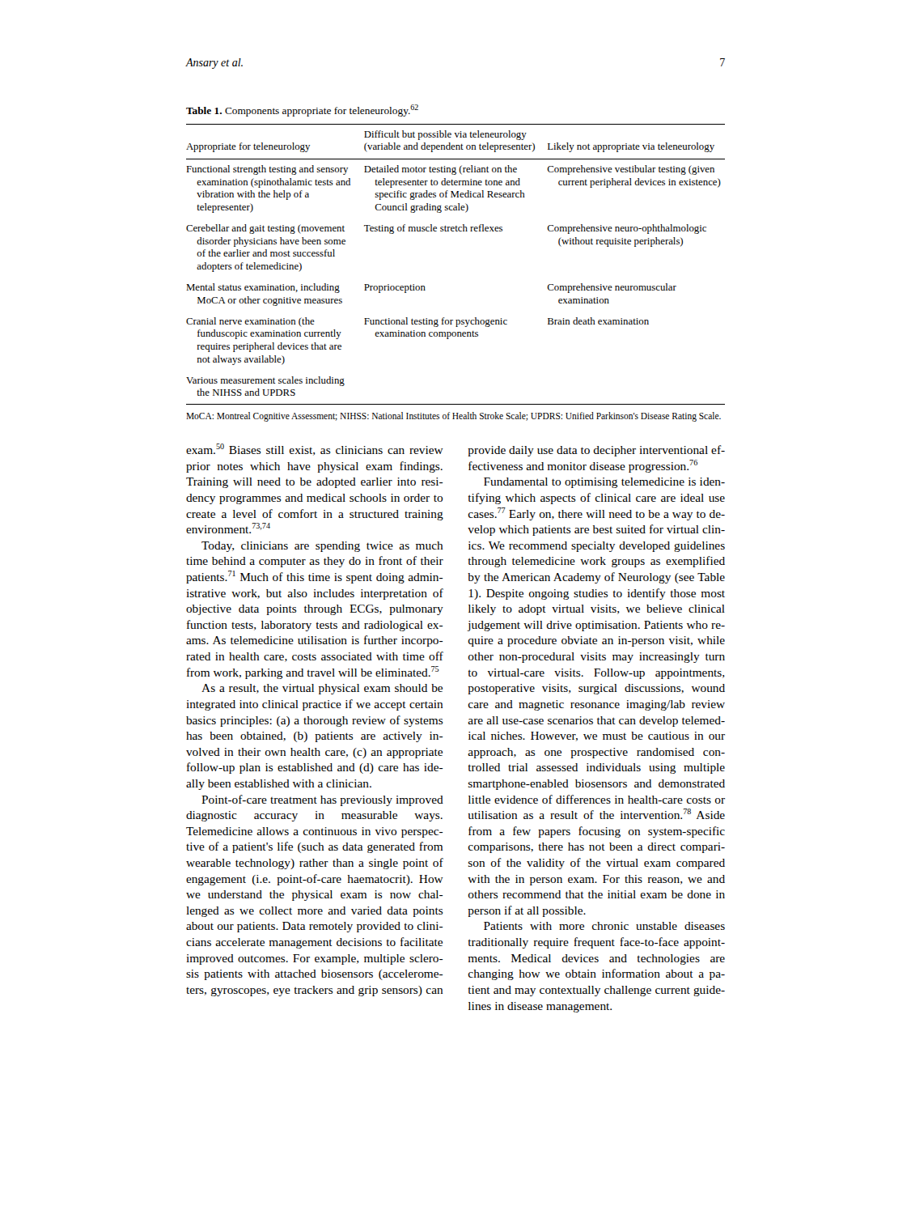Ansary et al. 7
Table 1. Components appropriate for teleneurology.62
| Appropriate for teleneurology | Difficult but possible via teleneurology (variable and dependent on telepresenter) | Likely not appropriate via teleneurology |
| --- | --- | --- |
| Functional strength testing and sensory examination (spinothalamic tests and vibration with the help of a telepresenter) | Detailed motor testing (reliant on the telepresenter to determine tone and specific grades of Medical Research Council grading scale) | Comprehensive vestibular testing (given current peripheral devices in existence) |
| Cerebellar and gait testing (movement disorder physicians have been some of the earlier and most successful adopters of telemedicine) | Testing of muscle stretch reflexes | Comprehensive neuro-ophthalmologic (without requisite peripherals) |
| Mental status examination, including MoCA or other cognitive measures | Proprioception | Comprehensive neuromuscular examination |
| Cranial nerve examination (the funduscopic examination currently requires peripheral devices that are not always available) | Functional testing for psychogenic examination components | Brain death examination |
| Various measurement scales including the NIHSS and UPDRS | | |
MoCA: Montreal Cognitive Assessment; NIHSS: National Institutes of Health Stroke Scale; UPDRS: Unified Parkinson's Disease Rating Scale.
exam.50 Biases still exist, as clinicians can review prior notes which have physical exam findings. Training will need to be adopted earlier into residency programmes and medical schools in order to create a level of comfort in a structured training environment.73,74
Today, clinicians are spending twice as much time behind a computer as they do in front of their patients.71 Much of this time is spent doing administrative work, but also includes interpretation of objective data points through ECGs, pulmonary function tests, laboratory tests and radiological exams. As telemedicine utilisation is further incorporated in health care, costs associated with time off from work, parking and travel will be eliminated.75
As a result, the virtual physical exam should be integrated into clinical practice if we accept certain basics principles: (a) a thorough review of systems has been obtained, (b) patients are actively involved in their own health care, (c) an appropriate follow-up plan is established and (d) care has ideally been established with a clinician.
Point-of-care treatment has previously improved diagnostic accuracy in measurable ways. Telemedicine allows a continuous in vivo perspective of a patient's life (such as data generated from wearable technology) rather than a single point of engagement (i.e. point-of-care haematocrit). How we understand the physical exam is now challenged as we collect more and varied data points about our patients. Data remotely provided to clinicians accelerate management decisions to facilitate improved outcomes. For example, multiple sclerosis patients with attached biosensors (accelerometers, gyroscopes, eye trackers and grip sensors) can provide daily use data to decipher interventional effectiveness and monitor disease progression.76
Fundamental to optimising telemedicine is identifying which aspects of clinical care are ideal use cases.77 Early on, there will need to be a way to develop which patients are best suited for virtual clinics. We recommend specialty developed guidelines through telemedicine work groups as exemplified by the American Academy of Neurology (see Table 1). Despite ongoing studies to identify those most likely to adopt virtual visits, we believe clinical judgement will drive optimisation. Patients who require a procedure obviate an in-person visit, while other non-procedural visits may increasingly turn to virtual-care visits. Follow-up appointments, postoperative visits, surgical discussions, wound care and magnetic resonance imaging/lab review are all use-case scenarios that can develop telemedical niches. However, we must be cautious in our approach, as one prospective randomised controlled trial assessed individuals using multiple smartphone-enabled biosensors and demonstrated little evidence of differences in health-care costs or utilisation as a result of the intervention.78 Aside from a few papers focusing on system-specific comparisons, there has not been a direct comparison of the validity of the virtual exam compared with the in person exam. For this reason, we and others recommend that the initial exam be done in person if at all possible.
Patients with more chronic unstable diseases traditionally require frequent face-to-face appointments. Medical devices and technologies are changing how we obtain information about a patient and may contextually challenge current guidelines in disease management.